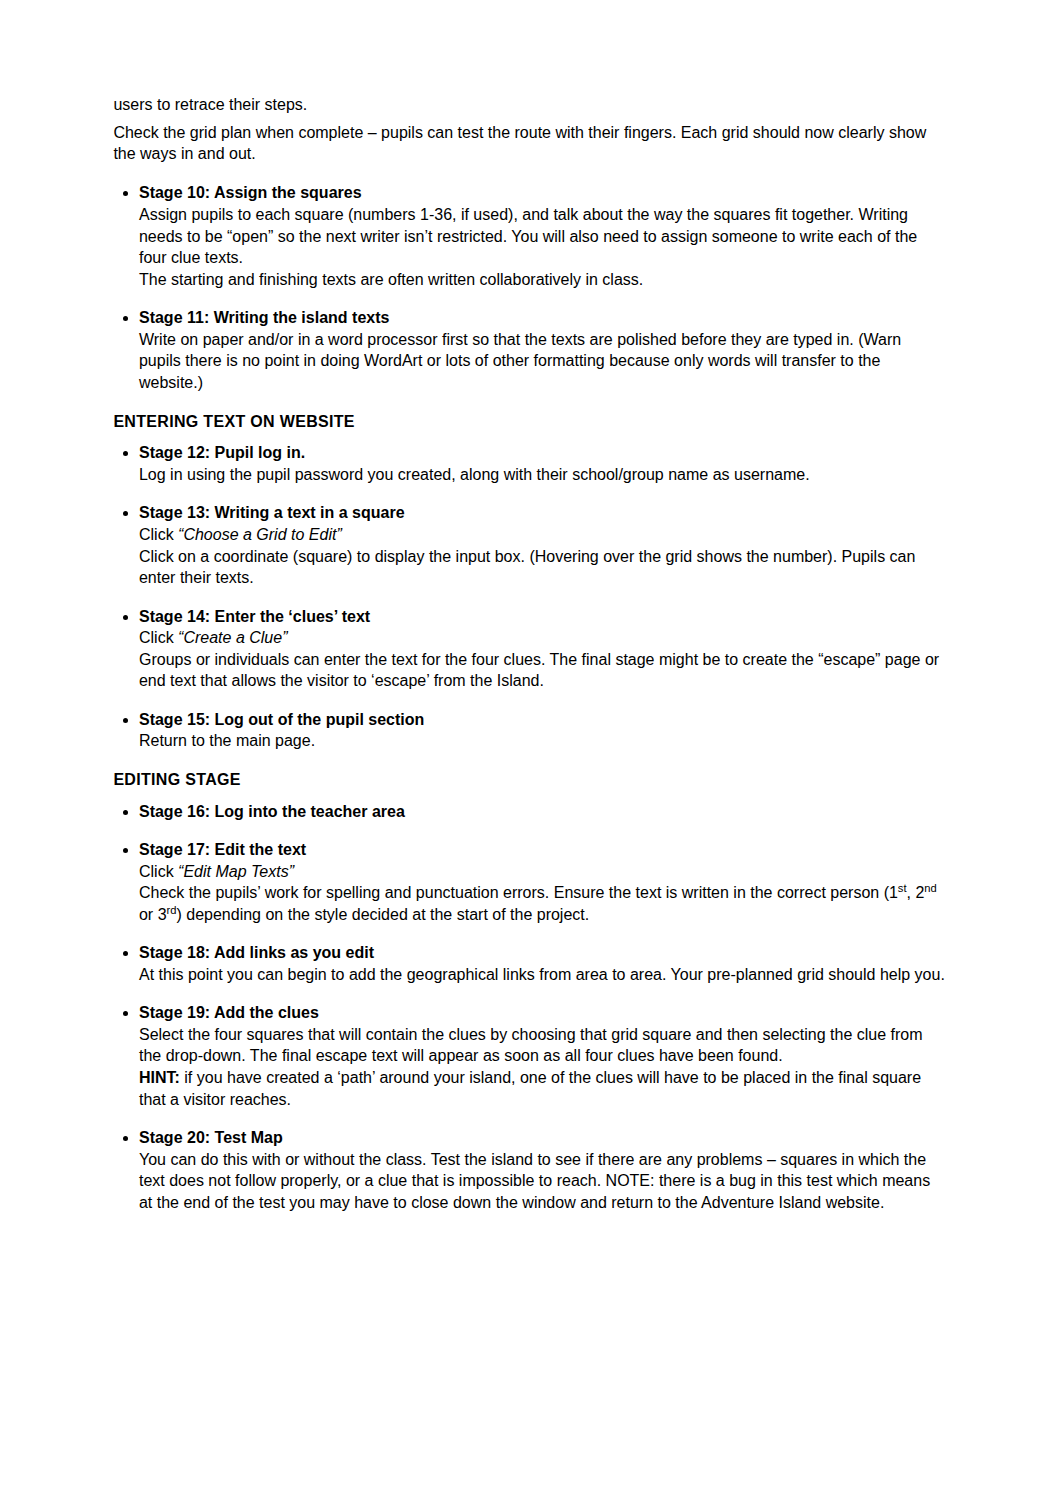users to retrace their steps.
Check the grid plan when complete – pupils can test the route with their fingers. Each grid should now clearly show the ways in and out.
Stage 10: Assign the squares
Assign pupils to each square (numbers 1-36, if used), and talk about the way the squares fit together. Writing needs to be “open” so the next writer isn’t restricted. You will also need to assign someone to write each of the four clue texts.
The starting and finishing texts are often written collaboratively in class.
Stage 11: Writing the island texts
Write on paper and/or in a word processor first so that the texts are polished before they are typed in. (Warn pupils there is no point in doing WordArt or lots of other formatting because only words will transfer to the website.)
Entering text on website
Stage 12: Pupil log in.
Log in using the pupil password you created, along with their school/group name as username.
Stage 13: Writing a text in a square
Click “Choose a Grid to Edit”
Click on a coordinate (square) to display the input box. (Hovering over the grid shows the number). Pupils can enter their texts.
Stage 14: Enter the ‘clues’ text
Click “Create a Clue”
Groups or individuals can enter the text for the four clues. The final stage might be to create the “escape” page or end text that allows the visitor to ‘escape’ from the Island.
Stage 15: Log out of the pupil section
Return to the main page.
Editing stage
Stage 16: Log into the teacher area
Stage 17: Edit the text
Click “Edit Map Texts”
Check the pupils’ work for spelling and punctuation errors. Ensure the text is written in the correct person (1st, 2nd or 3rd) depending on the style decided at the start of the project.
Stage 18: Add links as you edit
At this point you can begin to add the geographical links from area to area. Your pre-planned grid should help you.
Stage 19: Add the clues
Select the four squares that will contain the clues by choosing that grid square and then selecting the clue from the drop-down. The final escape text will appear as soon as all four clues have been found.
HINT: if you have created a ‘path’ around your island, one of the clues will have to be placed in the final square that a visitor reaches.
Stage 20: Test Map
You can do this with or without the class. Test the island to see if there are any problems – squares in which the text does not follow properly, or a clue that is impossible to reach. NOTE: there is a bug in this test which means at the end of the test you may have to close down the window and return to the Adventure Island website.